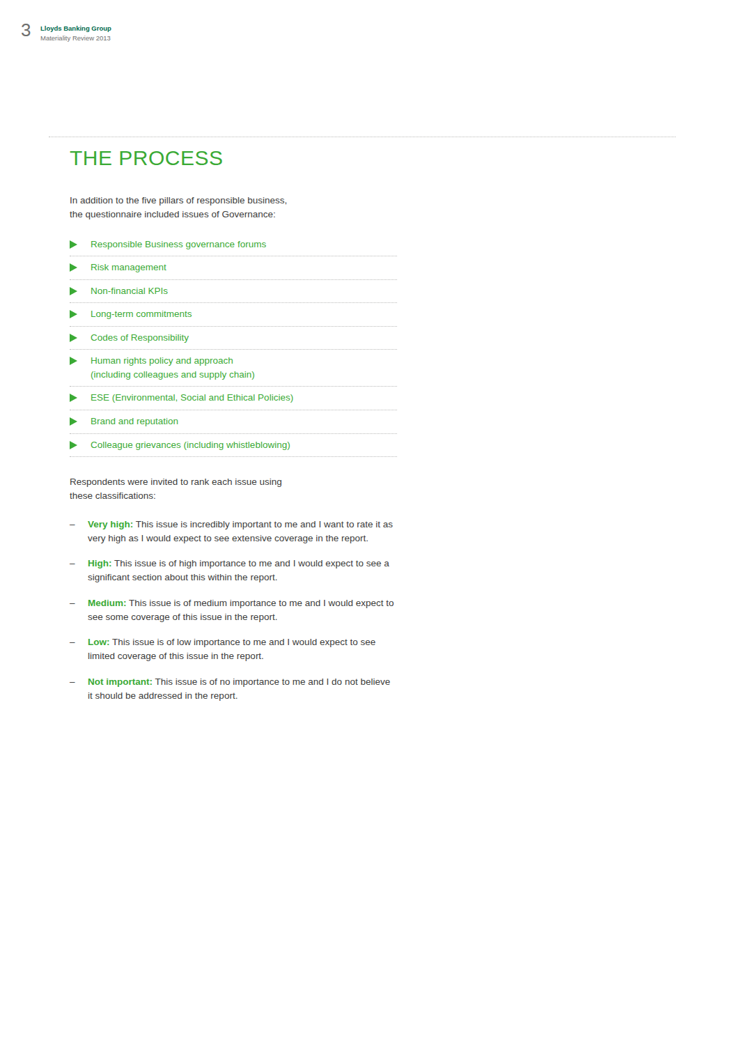3
Lloyds Banking Group
Materiality Review 2013
The Process
In addition to the five pillars of responsible business,
the questionnaire included issues of Governance:
Responsible Business governance forums
Risk management
Non-financial KPIs
Long-term commitments
Codes of Responsibility
Human rights policy and approach(including colleagues and supply chain)
ESE (Environmental, Social and Ethical Policies)
Brand and reputation
Colleague grievances (including whistleblowing)
Respondents were invited to rank each issue using
these classifications:
Very high: This issue is incredibly important to me and I want to rate it as very high as I would expect to see extensive coverage in the report.
High: This issue is of high importance to me and I would expect to see a significant section about this within the report.
Medium: This issue is of medium importance to me and I would expect to see some coverage of this issue in the report.
Low: This issue is of low importance to me and I would expect to see limited coverage of this issue in the report.
Not important: This issue is of no importance to me and I do not believe it should be addressed in the report.